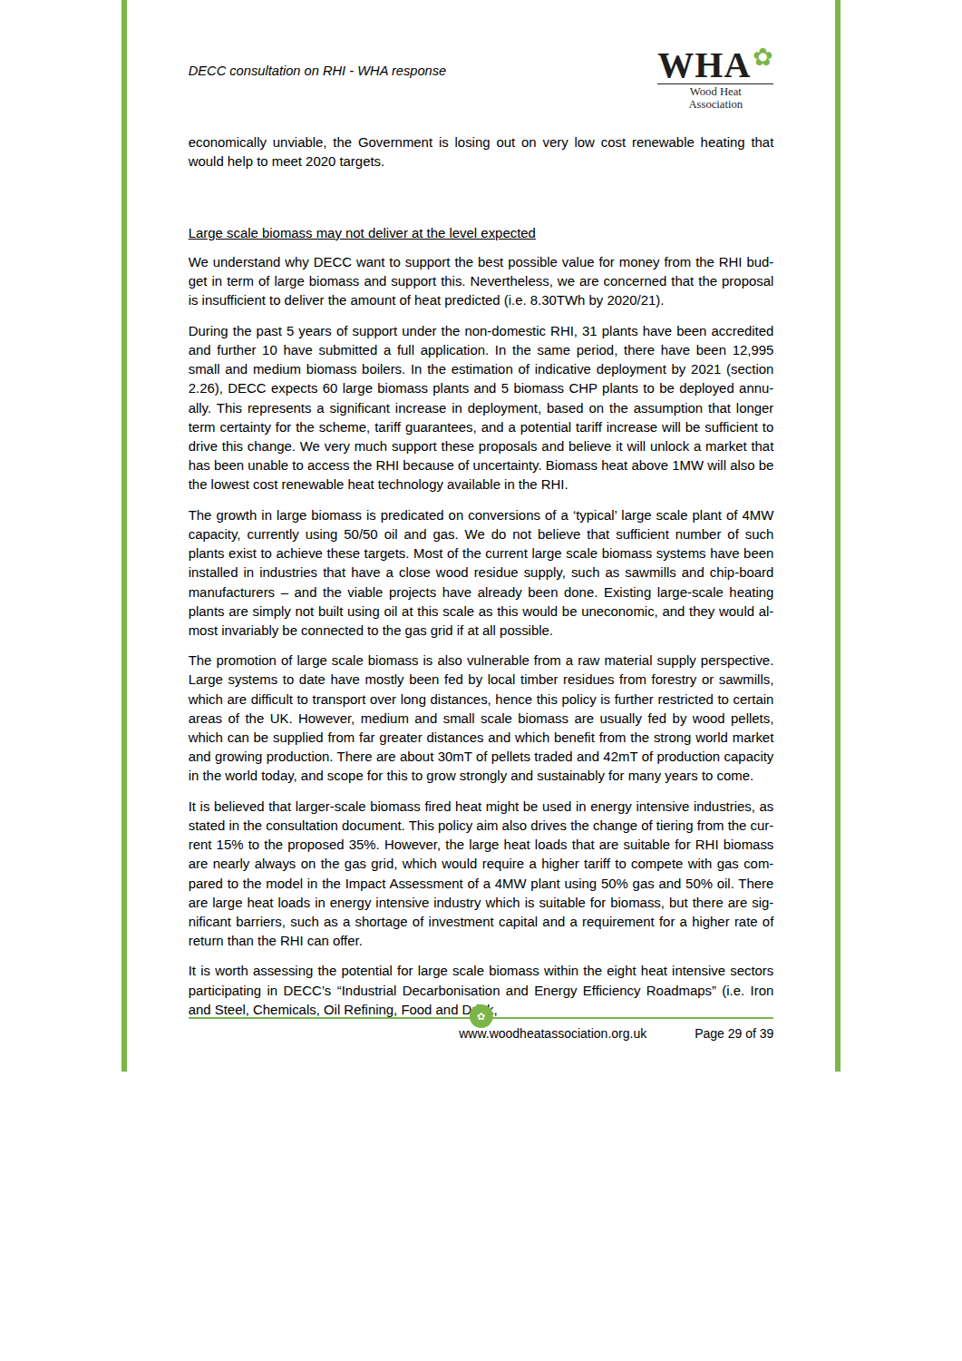DECC consultation on RHI - WHA response
WHA✿
Wood Heat
Association
economically unviable, the Government is losing out on very low cost renewable heating that would help to meet 2020 targets.
Large scale biomass may not deliver at the level expected
We understand why DECC want to support the best possible value for money from the RHI budget in term of large biomass and support this. Nevertheless, we are concerned that the proposal is insufficient to deliver the amount of heat predicted (i.e. 8.30TWh by 2020/21).
During the past 5 years of support under the non-domestic RHI, 31 plants have been accredited and further 10 have submitted a full application. In the same period, there have been 12,995 small and medium biomass boilers. In the estimation of indicative deployment by 2021 (section 2.26), DECC expects 60 large biomass plants and 5 biomass CHP plants to be deployed annually. This represents a significant increase in deployment, based on the assumption that longer term certainty for the scheme, tariff guarantees, and a potential tariff increase will be sufficient to drive this change. We very much support these proposals and believe it will unlock a market that has been unable to access the RHI because of uncertainty. Biomass heat above 1MW will also be the lowest cost renewable heat technology available in the RHI.
The growth in large biomass is predicated on conversions of a ‘typical’ large scale plant of 4MW capacity, currently using 50/50 oil and gas. We do not believe that sufficient number of such plants exist to achieve these targets. Most of the current large scale biomass systems have been installed in industries that have a close wood residue supply, such as sawmills and chip-board manufacturers – and the viable projects have already been done. Existing large-scale heating plants are simply not built using oil at this scale as this would be uneconomic, and they would almost invariably be connected to the gas grid if at all possible.
The promotion of large scale biomass is also vulnerable from a raw material supply perspective. Large systems to date have mostly been fed by local timber residues from forestry or sawmills, which are difficult to transport over long distances, hence this policy is further restricted to certain areas of the UK. However, medium and small scale biomass are usually fed by wood pellets, which can be supplied from far greater distances and which benefit from the strong world market and growing production. There are about 30mT of pellets traded and 42mT of production capacity in the world today, and scope for this to grow strongly and sustainably for many years to come.
It is believed that larger-scale biomass fired heat might be used in energy intensive industries, as stated in the consultation document. This policy aim also drives the change of tiering from the current 15% to the proposed 35%. However, the large heat loads that are suitable for RHI biomass are nearly always on the gas grid, which would require a higher tariff to compete with gas compared to the model in the Impact Assessment of a 4MW plant using 50% gas and 50% oil. There are large heat loads in energy intensive industry which is suitable for biomass, but there are significant barriers, such as a shortage of investment capital and a requirement for a higher rate of return than the RHI can offer.
It is worth assessing the potential for large scale biomass within the eight heat intensive sectors participating in DECC’s “Industrial Decarbonisation and Energy Efficiency Roadmaps” (i.e. Iron and Steel, Chemicals, Oil Refining, Food and Drink,
✿
www.woodheatassociation.org.uk
Page 29 of 39